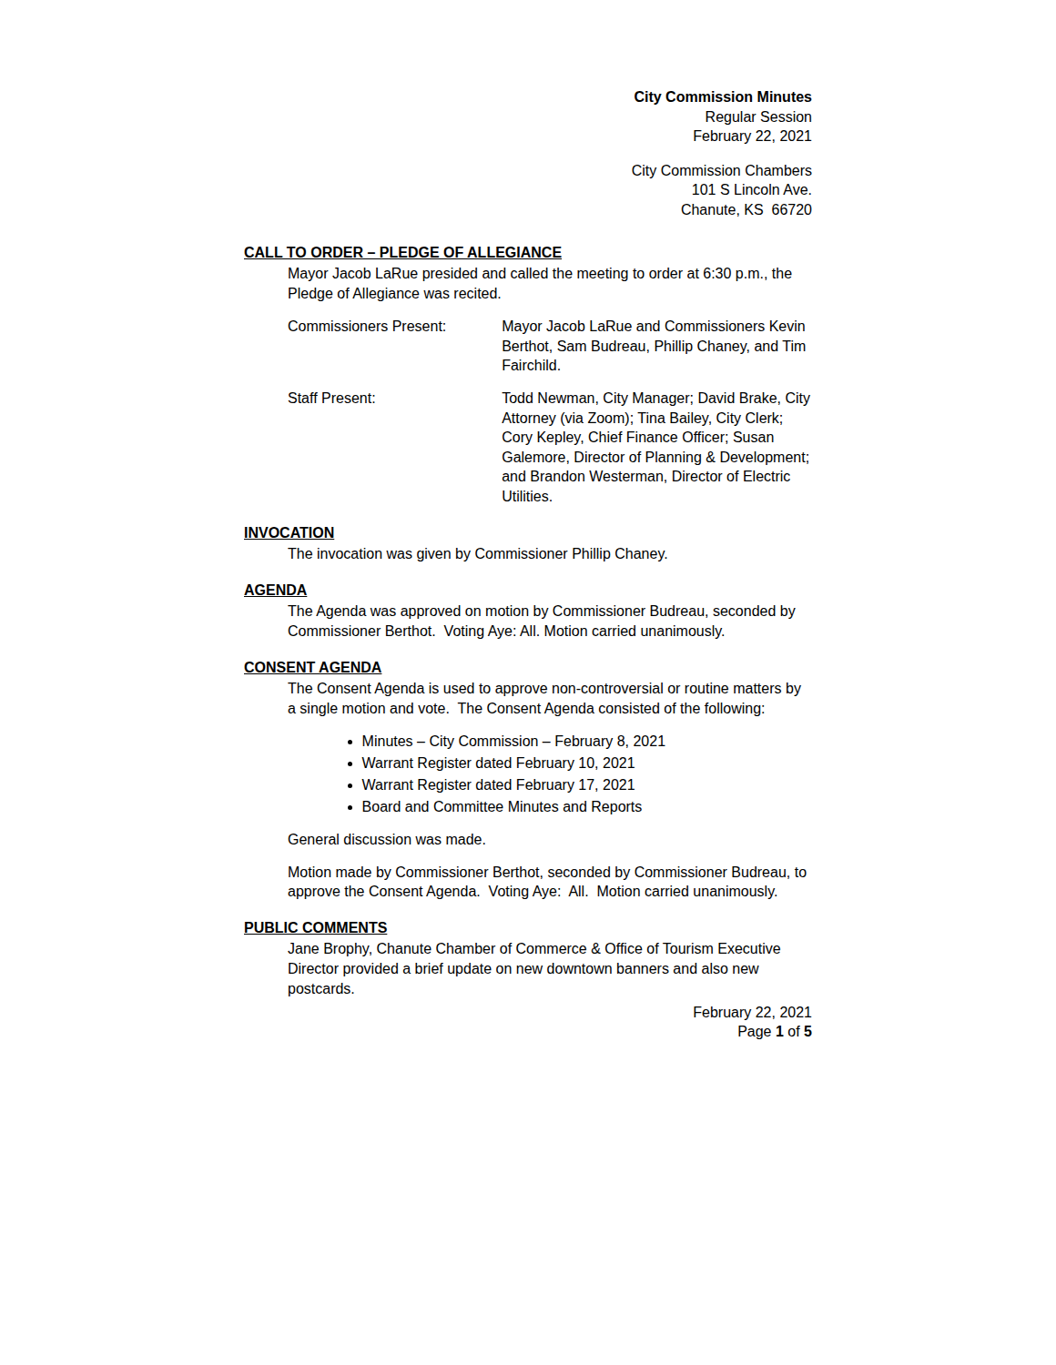City Commission Minutes Regular Session February 22, 2021 City Commission Chambers 101 S Lincoln Ave. Chanute, KS 66720
Call to Order – Pledge of Allegiance
Mayor Jacob LaRue presided and called the meeting to order at 6:30 p.m., the Pledge of Allegiance was recited.
| Commissioners Present: | Mayor Jacob LaRue and Commissioners Kevin Berthot, Sam Budreau, Phillip Chaney, and Tim Fairchild. |
| Staff Present: | Todd Newman, City Manager; David Brake, City Attorney (via Zoom); Tina Bailey, City Clerk; Cory Kepley, Chief Finance Officer; Susan Galemore, Director of Planning & Development; and Brandon Westerman, Director of Electric Utilities. |
Invocation
The invocation was given by Commissioner Phillip Chaney.
Agenda
The Agenda was approved on motion by Commissioner Budreau, seconded by Commissioner Berthot. Voting Aye: All. Motion carried unanimously.
Consent Agenda
The Consent Agenda is used to approve non-controversial or routine matters by a single motion and vote. The Consent Agenda consisted of the following:
Minutes – City Commission – February 8, 2021
Warrant Register dated February 10, 2021
Warrant Register dated February 17, 2021
Board and Committee Minutes and Reports
General discussion was made.
Motion made by Commissioner Berthot, seconded by Commissioner Budreau, to approve the Consent Agenda. Voting Aye: All. Motion carried unanimously.
Public Comments
Jane Brophy, Chanute Chamber of Commerce & Office of Tourism Executive Director provided a brief update on new downtown banners and also new postcards.
February 22, 2021
Page 1 of 5